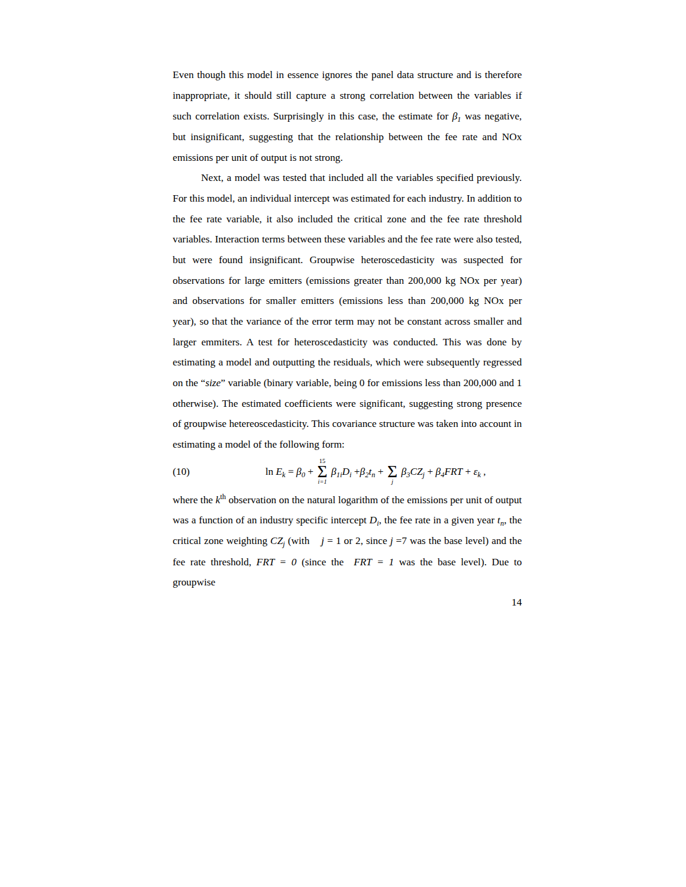Even though this model in essence ignores the panel data structure and is therefore inappropriate, it should still capture a strong correlation between the variables if such correlation exists. Surprisingly in this case, the estimate for β1 was negative, but insignificant, suggesting that the relationship between the fee rate and NOx emissions per unit of output is not strong.
Next, a model was tested that included all the variables specified previously. For this model, an individual intercept was estimated for each industry. In addition to the fee rate variable, it also included the critical zone and the fee rate threshold variables. Interaction terms between these variables and the fee rate were also tested, but were found insignificant. Groupwise heteroscedasticity was suspected for observations for large emitters (emissions greater than 200,000 kg NOx per year) and observations for smaller emitters (emissions less than 200,000 kg NOx per year), so that the variance of the error term may not be constant across smaller and larger emmiters. A test for heteroscedasticity was conducted. This was done by estimating a model and outputting the residuals, which were subsequently regressed on the “size” variable (binary variable, being 0 for emissions less than 200,000 and 1 otherwise). The estimated coefficients were significant, suggesting strong presence of groupwise hetereoscedasticity. This covariance structure was taken into account in estimating a model of the following form:
(10)
ln Ek = β 0 + 15 Σi=1 β 1i Di +β 2 tn + Σj β 3 CZ j + β 4 FRT + εk ,
where the kth observation on the natural logarithm of the emissions per unit of output was a function of an industry specific intercept Di, the fee rate in a given year tn, the critical zone weighting CZj (with j = 1 or 2, since j =7 was the base level) and the fee rate threshold, FRT = 0 (since the FRT = 1 was the base level). Due to groupwise
14